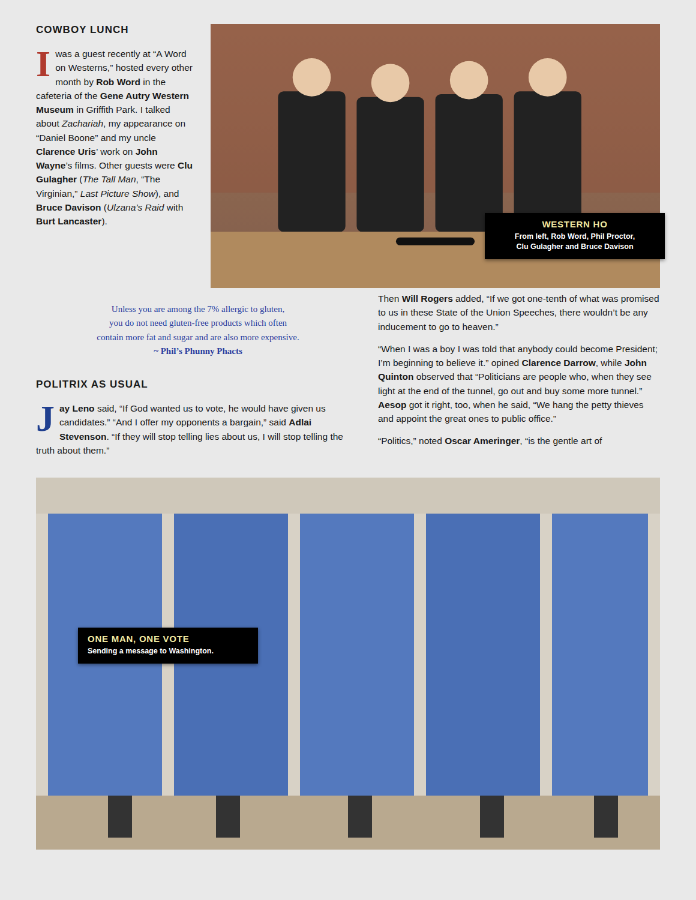Cowboy Lunch
I was a guest recently at “A Word on Westerns,” hosted every other month by Rob Word in the cafeteria of the Gene Autry Western Museum in Griffith Park. I talked about Zachariah, my appearance on “Daniel Boone” and my uncle Clarence Uris’ work on John Wayne’s films. Other guests were Clu Gulagher (The Tall Man, “The Virginian,” Last Picture Show), and Bruce Davison (Ulzana’s Raid with Burt Lancaster).
WESTERN HO
From left, Rob Word, Phil Proctor,
Clu Gulagher and Bruce Davison
Unless you are among the 7% allergic to gluten,
you do not need gluten-free products which often
contain more fat and sugar and are also more expensive.
~ Phil’s Phunny Phacts
Politrix as Usual
Jay Leno said, “If God wanted us to vote, he would have given us candidates.” “And I offer my opponents a bargain,” said Adlai Stevenson. “If they will stop telling lies about us, I will stop telling the truth about them.”
Then Will Rogers added, “If we got one-tenth of what was promised to us in these State of the Union Speeches, there wouldn’t be any inducement to go to heaven.”
“When I was a boy I was told that anybody could become President; I’m beginning to believe it.” opined Clarence Darrow, while John Quinton observed that “Politicians are people who, when they see light at the end of the tunnel, go out and buy some more tunnel.” Aesop got it right, too, when he said, “We hang the petty thieves and appoint the great ones to public office.”
“Politics,” noted Oscar Ameringer, “is the gentle art of
ONE MAN, ONE VOTE
Sending a message to Washington.